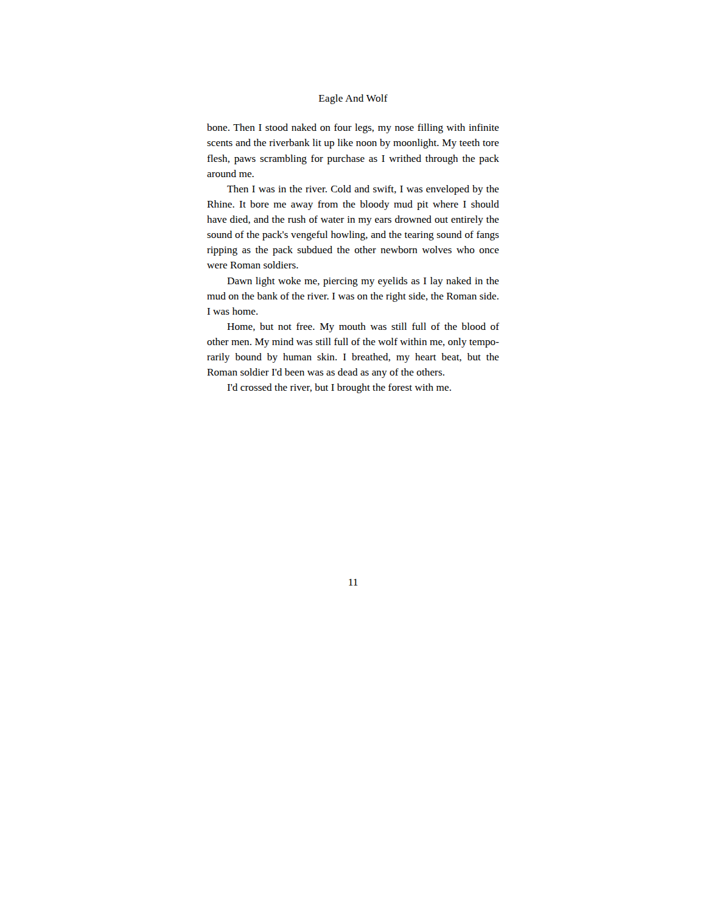Eagle And Wolf
bone. Then I stood naked on four legs, my nose filling with infinite scents and the riverbank lit up like noon by moonlight. My teeth tore flesh, paws scrambling for purchase as I writhed through the pack around me.
Then I was in the river. Cold and swift, I was enveloped by the Rhine. It bore me away from the bloody mud pit where I should have died, and the rush of water in my ears drowned out entirely the sound of the pack's vengeful howling, and the tearing sound of fangs ripping as the pack subdued the other newborn wolves who once were Roman soldiers.
Dawn light woke me, piercing my eyelids as I lay naked in the mud on the bank of the river. I was on the right side, the Roman side. I was home.
Home, but not free. My mouth was still full of the blood of other men. My mind was still full of the wolf within me, only temporarily bound by human skin. I breathed, my heart beat, but the Roman soldier I'd been was as dead as any of the others.
I'd crossed the river, but I brought the forest with me.
11